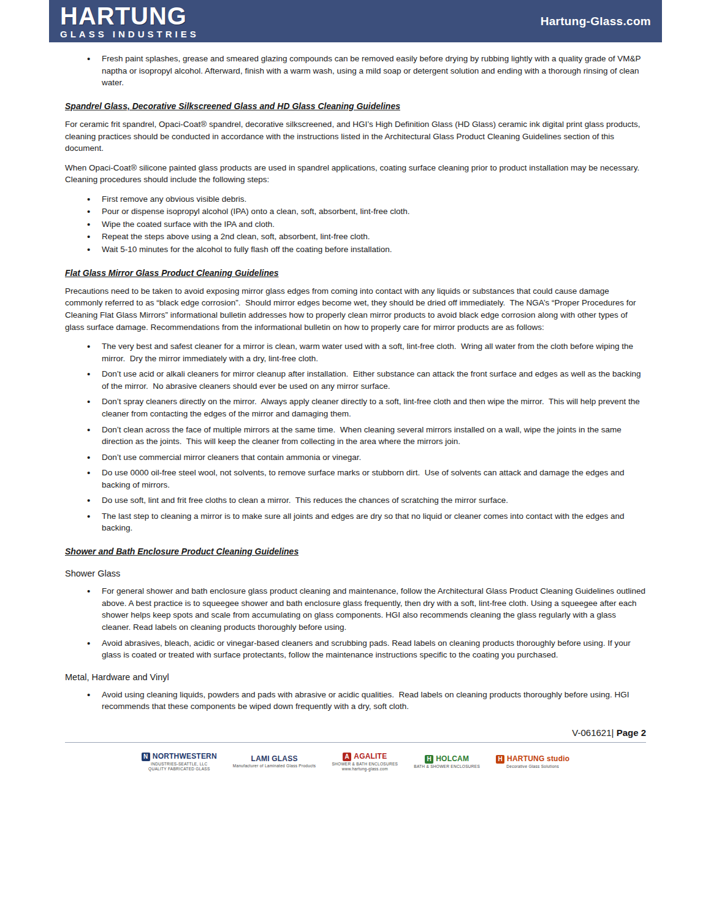HARTUNG GLASS INDUSTRIES
Hartung-Glass.com
Fresh paint splashes, grease and smeared glazing compounds can be removed easily before drying by rubbing lightly with a quality grade of VM&P naptha or isopropyl alcohol. Afterward, finish with a warm wash, using a mild soap or detergent solution and ending with a thorough rinsing of clean water.
Spandrel Glass, Decorative Silkscreened Glass and HD Glass Cleaning Guidelines
For ceramic frit spandrel, Opaci-Coat® spandrel, decorative silkscreened, and HGI’s High Definition Glass (HD Glass) ceramic ink digital print glass products, cleaning practices should be conducted in accordance with the instructions listed in the Architectural Glass Product Cleaning Guidelines section of this document.
When Opaci-Coat® silicone painted glass products are used in spandrel applications, coating surface cleaning prior to product installation may be necessary. Cleaning procedures should include the following steps:
First remove any obvious visible debris.
Pour or dispense isopropyl alcohol (IPA) onto a clean, soft, absorbent, lint-free cloth.
Wipe the coated surface with the IPA and cloth.
Repeat the steps above using a 2nd clean, soft, absorbent, lint-free cloth.
Wait 5-10 minutes for the alcohol to fully flash off the coating before installation.
Flat Glass Mirror Glass Product Cleaning Guidelines
Precautions need to be taken to avoid exposing mirror glass edges from coming into contact with any liquids or substances that could cause damage commonly referred to as “black edge corrosion”. Should mirror edges become wet, they should be dried off immediately. The NGA’s “Proper Procedures for Cleaning Flat Glass Mirrors” informational bulletin addresses how to properly clean mirror products to avoid black edge corrosion along with other types of glass surface damage. Recommendations from the informational bulletin on how to properly care for mirror products are as follows:
The very best and safest cleaner for a mirror is clean, warm water used with a soft, lint-free cloth. Wring all water from the cloth before wiping the mirror. Dry the mirror immediately with a dry, lint-free cloth.
Don’t use acid or alkali cleaners for mirror cleanup after installation. Either substance can attack the front surface and edges as well as the backing of the mirror. No abrasive cleaners should ever be used on any mirror surface.
Don’t spray cleaners directly on the mirror. Always apply cleaner directly to a soft, lint-free cloth and then wipe the mirror. This will help prevent the cleaner from contacting the edges of the mirror and damaging them.
Don’t clean across the face of multiple mirrors at the same time. When cleaning several mirrors installed on a wall, wipe the joints in the same direction as the joints. This will keep the cleaner from collecting in the area where the mirrors join.
Don’t use commercial mirror cleaners that contain ammonia or vinegar.
Do use 0000 oil-free steel wool, not solvents, to remove surface marks or stubborn dirt. Use of solvents can attack and damage the edges and backing of mirrors.
Do use soft, lint and frit free cloths to clean a mirror. This reduces the chances of scratching the mirror surface.
The last step to cleaning a mirror is to make sure all joints and edges are dry so that no liquid or cleaner comes into contact with the edges and backing.
Shower and Bath Enclosure Product Cleaning Guidelines
Shower Glass
For general shower and bath enclosure glass product cleaning and maintenance, follow the Architectural Glass Product Cleaning Guidelines outlined above. A best practice is to squeegee shower and bath enclosure glass frequently, then dry with a soft, lint-free cloth. Using a squeegee after each shower helps keep spots and scale from accumulating on glass components. HGI also recommends cleaning the glass regularly with a glass cleaner. Read labels on cleaning products thoroughly before using.
Avoid abrasives, bleach, acidic or vinegar-based cleaners and scrubbing pads. Read labels on cleaning products thoroughly before using. If your glass is coated or treated with surface protectants, follow the maintenance instructions specific to the coating you purchased.
Metal, Hardware and Vinyl
Avoid using cleaning liquids, powders and pads with abrasive or acidic qualities. Read labels on cleaning products thoroughly before using. HGI recommends that these components be wiped down frequently with a dry, soft cloth.
V-061621| Page 2
NNORTHWESTERN INDUSTRIES-SEATTLE, LLC QUALITY FABRICATED GLASS
LAMI GLASS Manufacturer of Laminated Glass Products
AAGALITE SHOWER & BATH ENCLOSURES www.hartung-glass.com
HHOLCAM BATH & SHOWER ENCLOSURES
HHARTUNG studio Decorative Glass Solutions